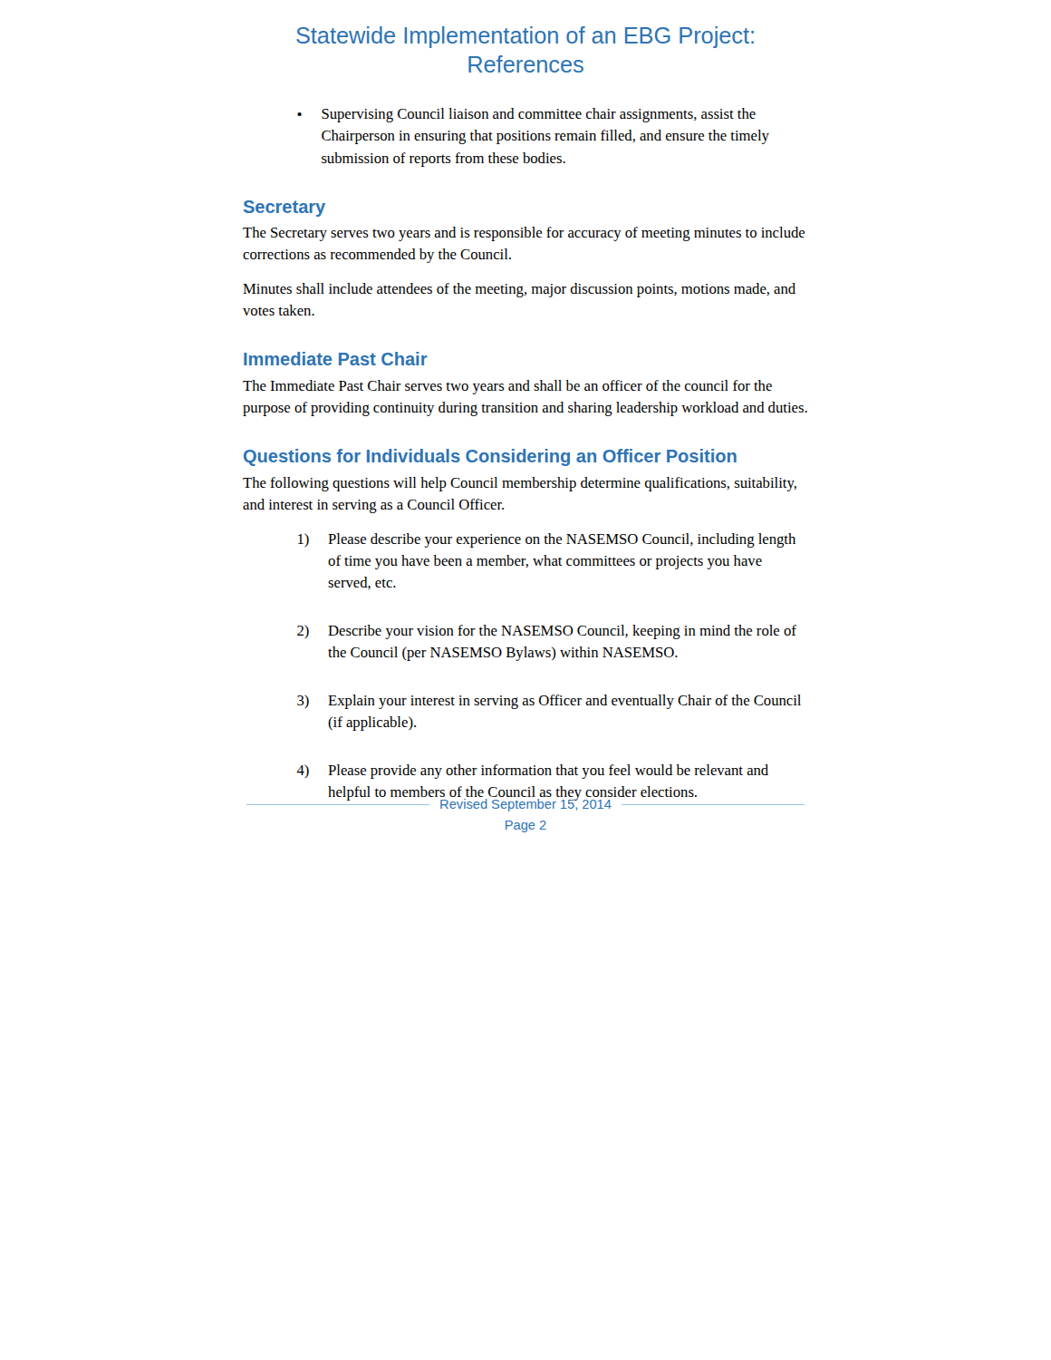Statewide Implementation of an EBG Project:
References
Supervising Council liaison and committee chair assignments, assist the Chairperson in ensuring that positions remain filled, and ensure the timely submission of reports from these bodies.
Secretary
The Secretary serves two years and is responsible for accuracy of meeting minutes to include corrections as recommended by the Council.
Minutes shall include attendees of the meeting, major discussion points, motions made, and votes taken.
Immediate Past Chair
The Immediate Past Chair serves two years and shall be an officer of the council for the purpose of providing continuity during transition and sharing leadership workload and duties.
Questions for Individuals Considering an Officer Position
The following questions will help Council membership determine qualifications, suitability, and interest in serving as a Council Officer.
Please describe your experience on the NASEMSO Council, including length of time you have been a member, what committees or projects you have served, etc.
Describe your vision for the NASEMSO Council, keeping in mind the role of the Council (per NASEMSO Bylaws) within NASEMSO.
Explain your interest in serving as Officer and eventually Chair of the Council (if applicable).
Please provide any other information that you feel would be relevant and helpful to members of the Council as they consider elections.
Revised September 15, 2014
Page 2